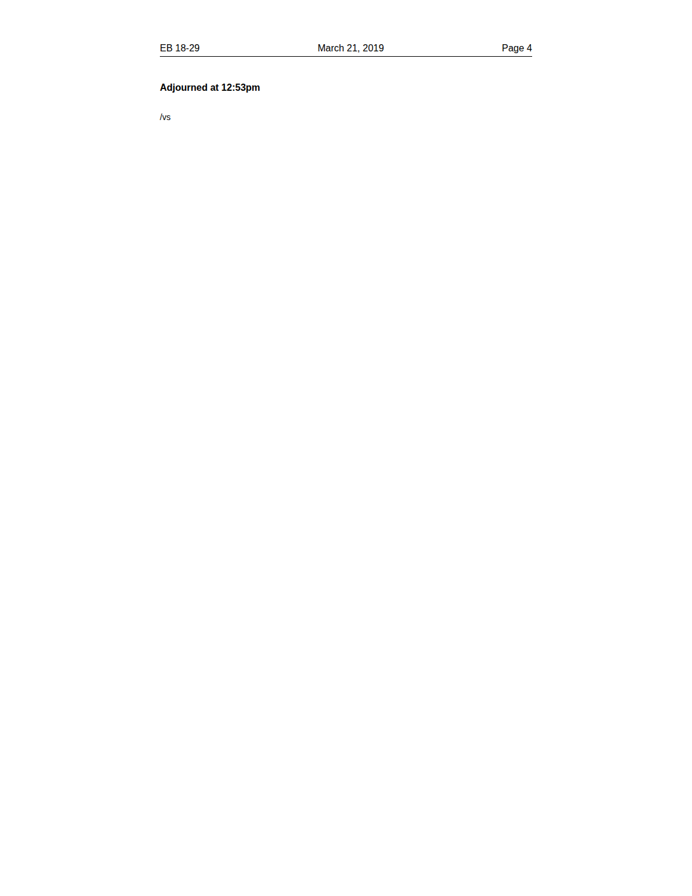EB 18-29 March 21, 2019 Page 4
Adjourned at 12:53pm
/vs